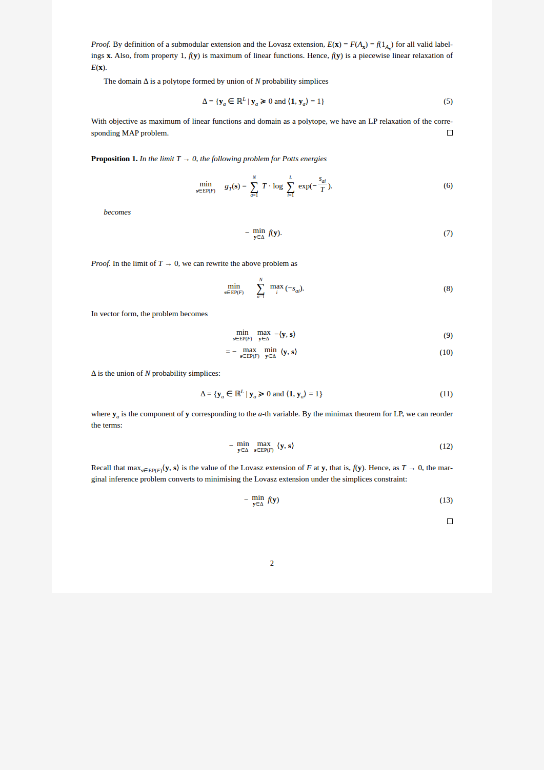Proof. By definition of a submodular extension and the Lovasz extension, E(x) = F(Ax) = f(1Ax) for all valid labelings x. Also, from property 1, f(y) is maximum of linear functions. Hence, f(y) is a piecewise linear relaxation of E(x).
The domain Δ is a polytope formed by union of N probability simplices
Δ = {ya ∈ ℝL | ya ≽ 0 and ⟨1, ya⟩ = 1}
(5)
With objective as maximum of linear functions and domain as a polytope, we have an LP relaxation of the corresponding MAP problem.
Proposition 1. In the limit T → 0, the following problem for Potts energies
min s∈EP(F) gT(s) = N∑a=1 T · log L∑i=1 exp(−sai T).
(6)
becomes
− min y∈Δ f(y).
(7)
Proof. In the limit of T → 0, we can rewrite the above problem as
min s∈EP(F) N∑a=1 max i(−sai).
(8)
In vector form, the problem becomes
min s∈EP(F) max y∈Δ −⟨y, s⟩
(9)
= − max s∈EP(F) min y∈Δ ⟨y, s⟩
(10)
Δ is the union of N probability simplices:
Δ = {ya ∈ ℝL | ya ≽ 0 and ⟨1, ya⟩ = 1}
(11)
where ya is the component of y corresponding to the a-th variable. By the minimax theorem for LP, we can reorder the terms:
− min y∈Δ max s∈EP(F) ⟨y, s⟩
(12)
Recall that maxs∈EP(F)⟨y, s⟩ is the value of the Lovasz extension of F at y, that is, f(y). Hence, as T → 0, the marginal inference problem converts to minimising the Lovasz extension under the simplices constraint:
− min y∈Δ f(y)
(13)
2